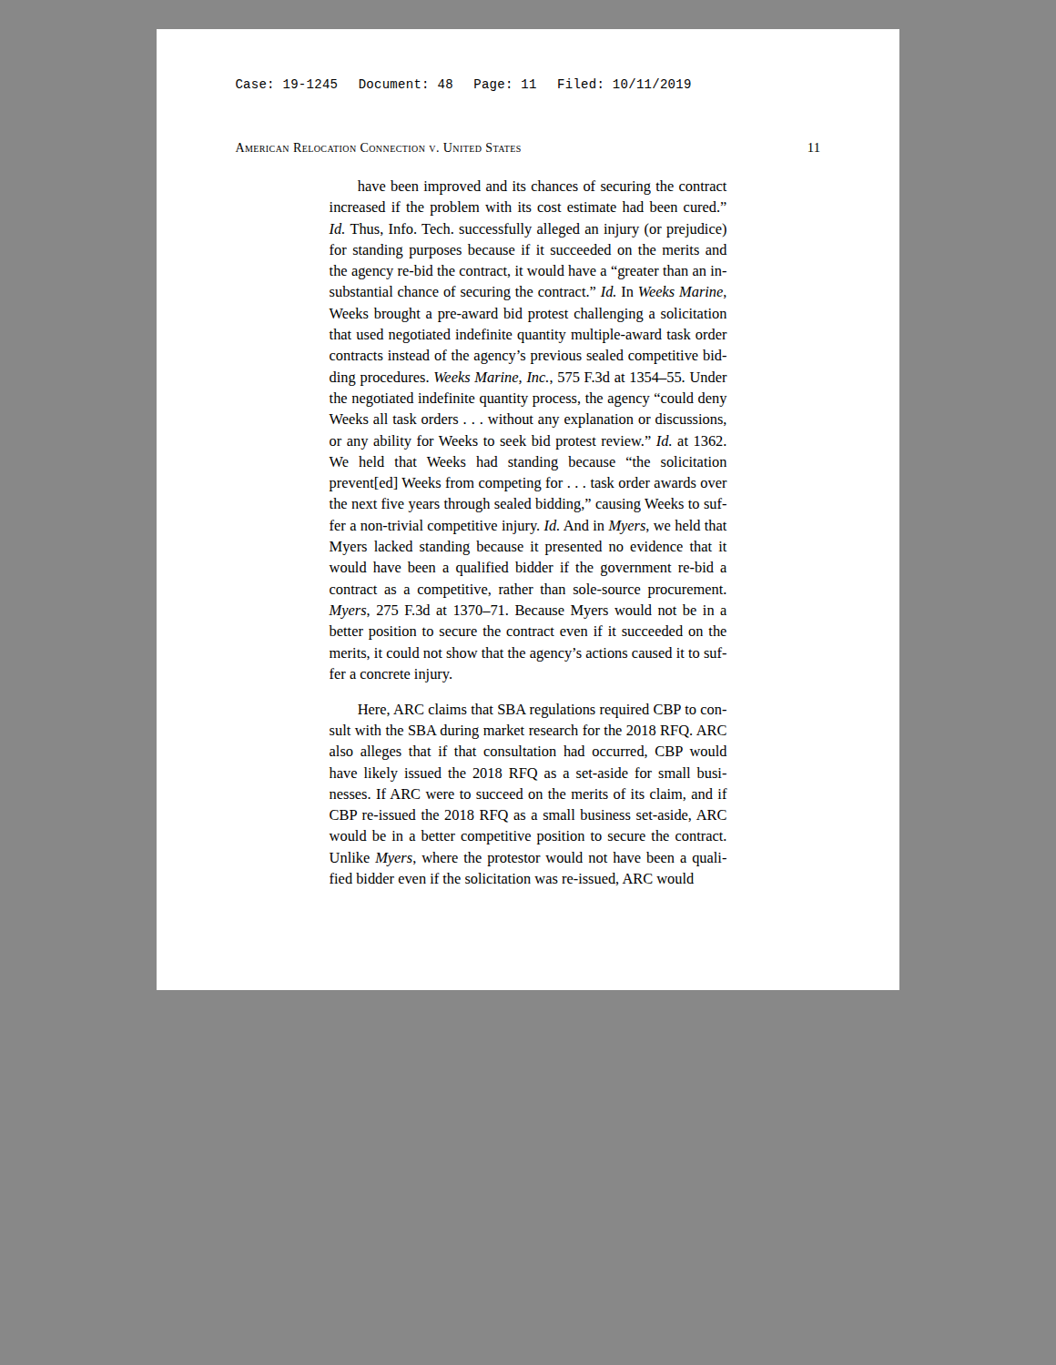Case: 19-1245 Document: 48 Page: 11 Filed: 10/11/2019
American Relocation Connection v. United States 11
have been improved and its chances of securing the contract increased if the problem with its cost estimate had been cured.” Id. Thus, Info. Tech. successfully alleged an injury (or prejudice) for standing purposes because if it succeeded on the merits and the agency re-bid the contract, it would have a “greater than an insubstantial chance of securing the contract.” Id. In Weeks Marine, Weeks brought a pre-award bid protest challenging a solicitation that used negotiated indefinite quantity multiple-award task order contracts instead of the agency’s previous sealed competitive bidding procedures. Weeks Marine, Inc., 575 F.3d at 1354–55. Under the negotiated indefinite quantity process, the agency “could deny Weeks all task orders . . . without any explanation or discussions, or any ability for Weeks to seek bid protest review.” Id. at 1362. We held that Weeks had standing because “the solicitation prevent[ed] Weeks from competing for . . . task order awards over the next five years through sealed bidding,” causing Weeks to suffer a non-trivial competitive injury. Id. And in Myers, we held that Myers lacked standing because it presented no evidence that it would have been a qualified bidder if the government re-bid a contract as a competitive, rather than sole-source procurement. Myers, 275 F.3d at 1370–71. Because Myers would not be in a better position to secure the contract even if it succeeded on the merits, it could not show that the agency’s actions caused it to suffer a concrete injury.
Here, ARC claims that SBA regulations required CBP to consult with the SBA during market research for the 2018 RFQ. ARC also alleges that if that consultation had occurred, CBP would have likely issued the 2018 RFQ as a set-aside for small businesses. If ARC were to succeed on the merits of its claim, and if CBP re-issued the 2018 RFQ as a small business set-aside, ARC would be in a better competitive position to secure the contract. Unlike Myers, where the protestor would not have been a qualified bidder even if the solicitation was re-issued, ARC would